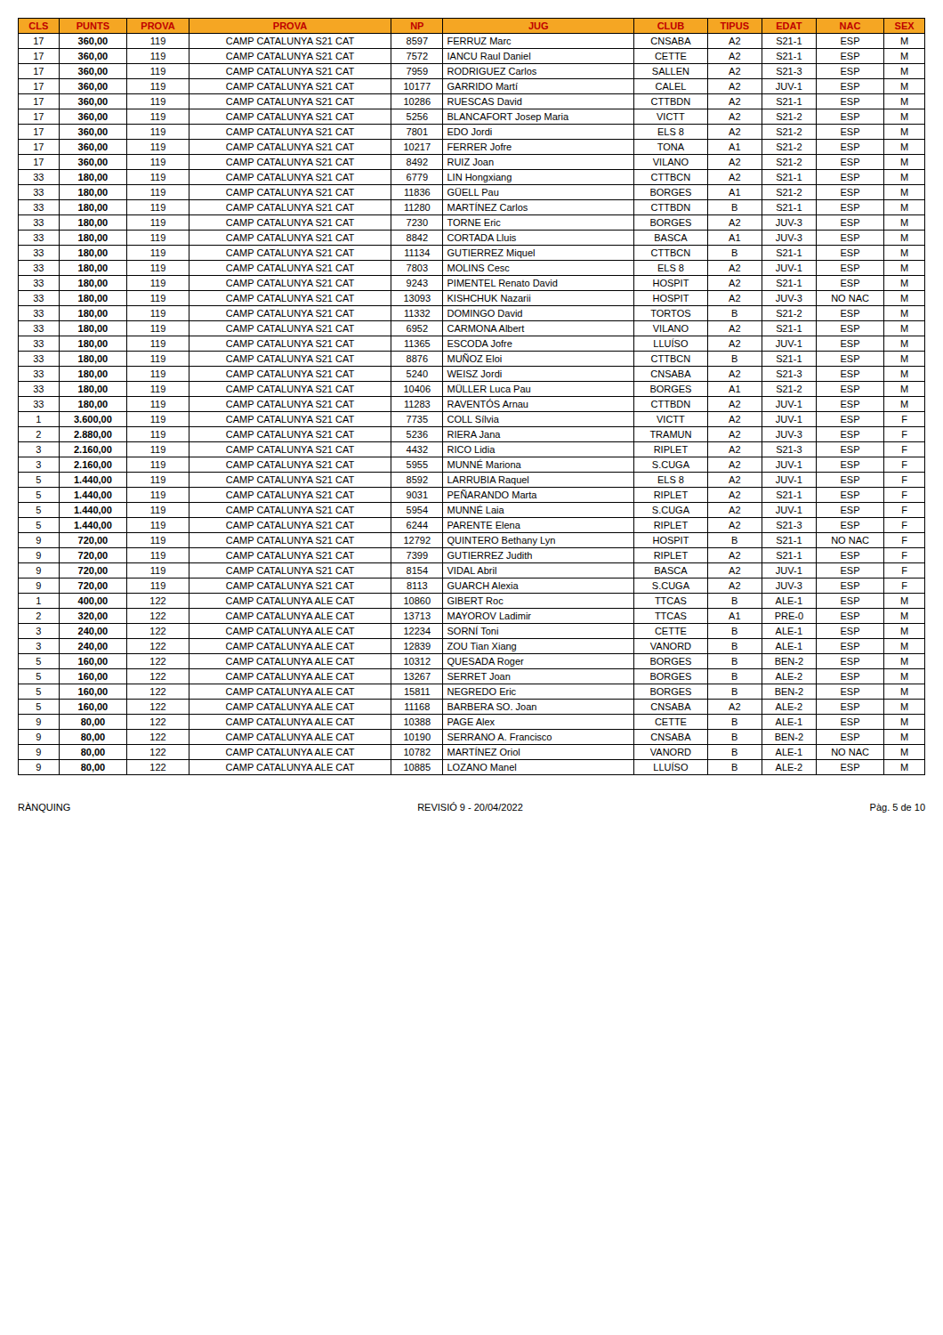| CLS | PUNTS | PROVA | PROVA | NP | JUG | CLUB | TIPUS | EDAT | NAC | SEX |
| --- | --- | --- | --- | --- | --- | --- | --- | --- | --- | --- |
| 17 | 360,00 | 119 | CAMP CATALUNYA S21 CAT | 8597 | FERRUZ Marc | CNSABA | A2 | S21-1 | ESP | M |
| 17 | 360,00 | 119 | CAMP CATALUNYA S21 CAT | 7572 | IANCU Raul Daniel | CETTE | A2 | S21-1 | ESP | M |
| 17 | 360,00 | 119 | CAMP CATALUNYA S21 CAT | 7959 | RODRIGUEZ Carlos | SALLEN | A2 | S21-3 | ESP | M |
| 17 | 360,00 | 119 | CAMP CATALUNYA S21 CAT | 10177 | GARRIDO Martí | CALEL | A2 | JUV-1 | ESP | M |
| 17 | 360,00 | 119 | CAMP CATALUNYA S21 CAT | 10286 | RUESCAS David | CTTBDN | A2 | S21-1 | ESP | M |
| 17 | 360,00 | 119 | CAMP CATALUNYA S21 CAT | 5256 | BLANCAFORT Josep Maria | VICTT | A2 | S21-2 | ESP | M |
| 17 | 360,00 | 119 | CAMP CATALUNYA S21 CAT | 7801 | EDO Jordi | ELS 8 | A2 | S21-2 | ESP | M |
| 17 | 360,00 | 119 | CAMP CATALUNYA S21 CAT | 10217 | FERRER Jofre | TONA | A1 | S21-2 | ESP | M |
| 17 | 360,00 | 119 | CAMP CATALUNYA S21 CAT | 8492 | RUIZ Joan | VILANO | A2 | S21-2 | ESP | M |
| 33 | 180,00 | 119 | CAMP CATALUNYA S21 CAT | 6779 | LIN Hongxiang | CTTBCN | A2 | S21-1 | ESP | M |
| 33 | 180,00 | 119 | CAMP CATALUNYA S21 CAT | 11836 | GÜELL Pau | BORGES | A1 | S21-2 | ESP | M |
| 33 | 180,00 | 119 | CAMP CATALUNYA S21 CAT | 11280 | MARTÍNEZ Carlos | CTTBDN | B | S21-1 | ESP | M |
| 33 | 180,00 | 119 | CAMP CATALUNYA S21 CAT | 7230 | TORNE Eric | BORGES | A2 | JUV-3 | ESP | M |
| 33 | 180,00 | 119 | CAMP CATALUNYA S21 CAT | 8842 | CORTADA Lluis | BASCA | A1 | JUV-3 | ESP | M |
| 33 | 180,00 | 119 | CAMP CATALUNYA S21 CAT | 11134 | GUTIERREZ Miquel | CTTBCN | B | S21-1 | ESP | M |
| 33 | 180,00 | 119 | CAMP CATALUNYA S21 CAT | 7803 | MOLINS Cesc | ELS 8 | A2 | JUV-1 | ESP | M |
| 33 | 180,00 | 119 | CAMP CATALUNYA S21 CAT | 9243 | PIMENTEL Renato David | HOSPIT | A2 | S21-1 | ESP | M |
| 33 | 180,00 | 119 | CAMP CATALUNYA S21 CAT | 13093 | KISHCHUK Nazarii | HOSPIT | A2 | JUV-3 | NO NAC | M |
| 33 | 180,00 | 119 | CAMP CATALUNYA S21 CAT | 11332 | DOMINGO David | TORTOS | B | S21-2 | ESP | M |
| 33 | 180,00 | 119 | CAMP CATALUNYA S21 CAT | 6952 | CARMONA Albert | VILANO | A2 | S21-1 | ESP | M |
| 33 | 180,00 | 119 | CAMP CATALUNYA S21 CAT | 11365 | ESCODA Jofre | LLUÍSO | A2 | JUV-1 | ESP | M |
| 33 | 180,00 | 119 | CAMP CATALUNYA S21 CAT | 8876 | MUÑOZ Eloi | CTTBCN | B | S21-1 | ESP | M |
| 33 | 180,00 | 119 | CAMP CATALUNYA S21 CAT | 5240 | WEISZ Jordi | CNSABA | A2 | S21-3 | ESP | M |
| 33 | 180,00 | 119 | CAMP CATALUNYA S21 CAT | 10406 | MÜLLER Luca Pau | BORGES | A1 | S21-2 | ESP | M |
| 33 | 180,00 | 119 | CAMP CATALUNYA S21 CAT | 11283 | RAVENTÓS Arnau | CTTBDN | A2 | JUV-1 | ESP | M |
| 1 | 3.600,00 | 119 | CAMP CATALUNYA S21 CAT | 7735 | COLL Sílvia | VICTT | A2 | JUV-1 | ESP | F |
| 2 | 2.880,00 | 119 | CAMP CATALUNYA S21 CAT | 5236 | RIERA Jana | TRAMUN | A2 | JUV-3 | ESP | F |
| 3 | 2.160,00 | 119 | CAMP CATALUNYA S21 CAT | 4432 | RICO Lidia | RIPLET | A2 | S21-3 | ESP | F |
| 3 | 2.160,00 | 119 | CAMP CATALUNYA S21 CAT | 5955 | MUNNÉ Mariona | S.CUGA | A2 | JUV-1 | ESP | F |
| 5 | 1.440,00 | 119 | CAMP CATALUNYA S21 CAT | 8592 | LARRUBIA Raquel | ELS 8 | A2 | JUV-1 | ESP | F |
| 5 | 1.440,00 | 119 | CAMP CATALUNYA S21 CAT | 9031 | PEÑARANDO Marta | RIPLET | A2 | S21-1 | ESP | F |
| 5 | 1.440,00 | 119 | CAMP CATALUNYA S21 CAT | 5954 | MUNNÉ Laia | S.CUGA | A2 | JUV-1 | ESP | F |
| 5 | 1.440,00 | 119 | CAMP CATALUNYA S21 CAT | 6244 | PARENTE Elena | RIPLET | A2 | S21-3 | ESP | F |
| 9 | 720,00 | 119 | CAMP CATALUNYA S21 CAT | 12792 | QUINTERO Bethany Lyn | HOSPIT | B | S21-1 | NO NAC | F |
| 9 | 720,00 | 119 | CAMP CATALUNYA S21 CAT | 7399 | GUTIERREZ Judith | RIPLET | A2 | S21-1 | ESP | F |
| 9 | 720,00 | 119 | CAMP CATALUNYA S21 CAT | 8154 | VIDAL Abril | BASCA | A2 | JUV-1 | ESP | F |
| 9 | 720,00 | 119 | CAMP CATALUNYA S21 CAT | 8113 | GUARCH Alexia | S.CUGA | A2 | JUV-3 | ESP | F |
| 1 | 400,00 | 122 | CAMP CATALUNYA ALE CAT | 10860 | GIBERT Roc | TTCAS | B | ALE-1 | ESP | M |
| 2 | 320,00 | 122 | CAMP CATALUNYA ALE CAT | 13713 | MAYOROV Ladimir | TTCAS | A1 | PRE-0 | ESP | M |
| 3 | 240,00 | 122 | CAMP CATALUNYA ALE CAT | 12234 | SORNÍ Toni | CETTE | B | ALE-1 | ESP | M |
| 3 | 240,00 | 122 | CAMP CATALUNYA ALE CAT | 12839 | ZOU Tian Xiang | VANORD | B | ALE-1 | ESP | M |
| 5 | 160,00 | 122 | CAMP CATALUNYA ALE CAT | 10312 | QUESADA Roger | BORGES | B | BEN-2 | ESP | M |
| 5 | 160,00 | 122 | CAMP CATALUNYA ALE CAT | 13267 | SERRET Joan | BORGES | B | ALE-2 | ESP | M |
| 5 | 160,00 | 122 | CAMP CATALUNYA ALE CAT | 15811 | NEGREDO Eric | BORGES | B | BEN-2 | ESP | M |
| 5 | 160,00 | 122 | CAMP CATALUNYA ALE CAT | 11168 | BARBERA SO. Joan | CNSABA | A2 | ALE-2 | ESP | M |
| 9 | 80,00 | 122 | CAMP CATALUNYA ALE CAT | 10388 | PAGE Alex | CETTE | B | ALE-1 | ESP | M |
| 9 | 80,00 | 122 | CAMP CATALUNYA ALE CAT | 10190 | SERRANO A. Francisco | CNSABA | B | BEN-2 | ESP | M |
| 9 | 80,00 | 122 | CAMP CATALUNYA ALE CAT | 10782 | MARTÍNEZ Oriol | VANORD | B | ALE-1 | NO NAC | M |
| 9 | 80,00 | 122 | CAMP CATALUNYA ALE CAT | 10885 | LOZANO Manel | LLUÍSO | B | ALE-2 | ESP | M |
RÀNQUING REVISIÓ 9 - 20/04/2022 Pàg. 5 de 10